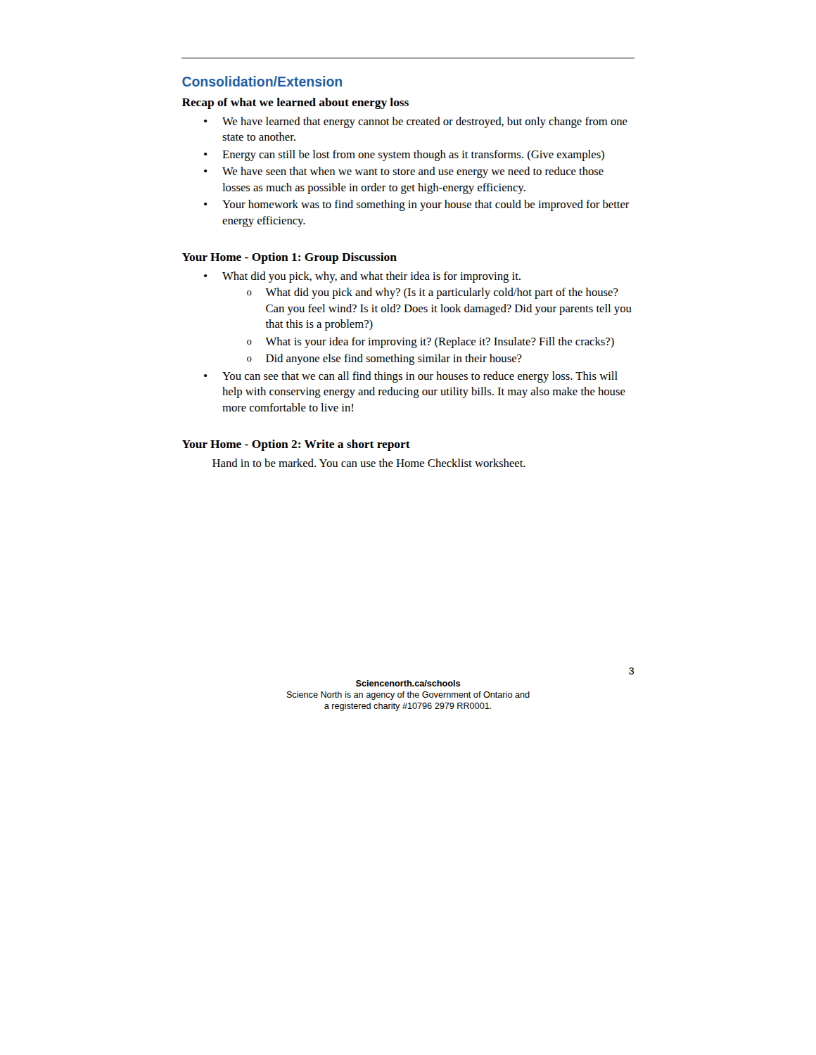Consolidation/Extension
Recap of what we learned about energy loss
We have learned that energy cannot be created or destroyed, but only change from one state to another.
Energy can still be lost from one system though as it transforms. (Give examples)
We have seen that when we want to store and use energy we need to reduce those losses as much as possible in order to get high-energy efficiency.
Your homework was to find something in your house that could be improved for better energy efficiency.
Your Home - Option 1: Group Discussion
What did you pick, why, and what their idea is for improving it.
What did you pick and why? (Is it a particularly cold/hot part of the house? Can you feel wind? Is it old? Does it look damaged? Did your parents tell you that this is a problem?)
What is your idea for improving it? (Replace it? Insulate? Fill the cracks?)
Did anyone else find something similar in their house?
You can see that we can all find things in our houses to reduce energy loss. This will help with conserving energy and reducing our utility bills. It may also make the house more comfortable to live in!
Your Home - Option 2: Write a short report
Hand in to be marked. You can use the Home Checklist worksheet.
3
Sciencenorth.ca/schools
Science North is an agency of the Government of Ontario and
a registered charity #10796 2979 RR0001.